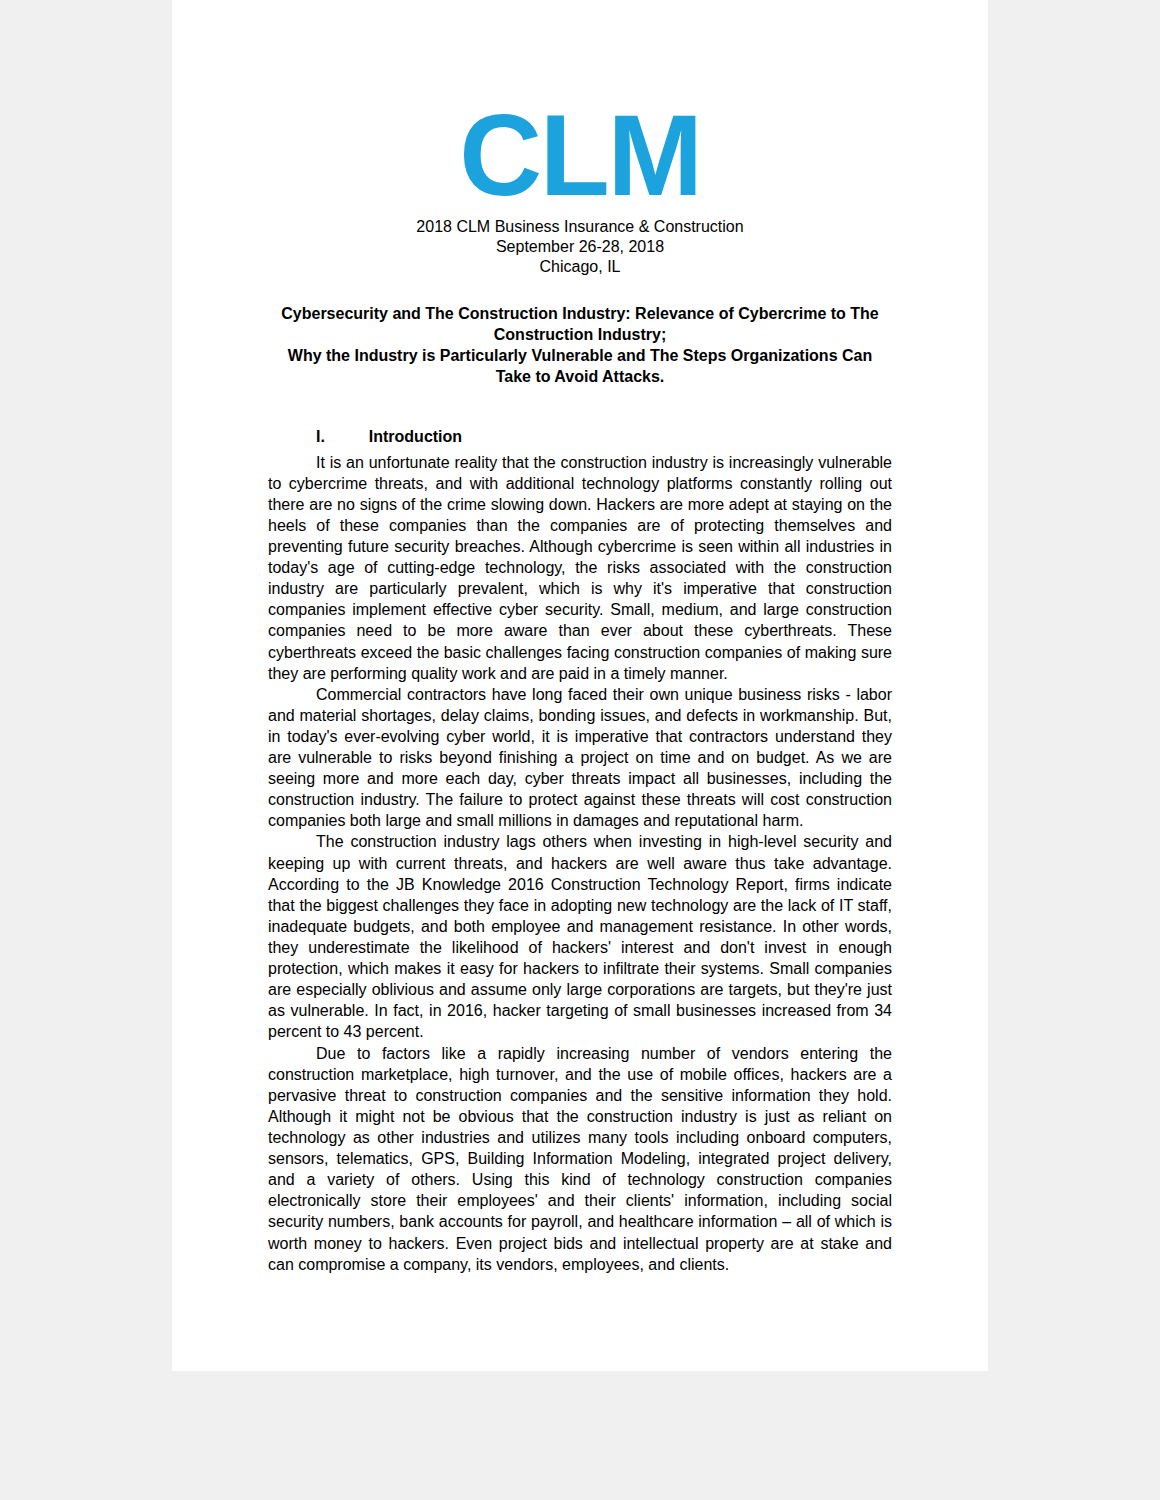CLM
2018 CLM Business Insurance & Construction
September 26-28, 2018
Chicago, IL
Cybersecurity and The Construction Industry: Relevance of Cybercrime to The Construction Industry;
Why the Industry is Particularly Vulnerable and The Steps Organizations Can Take to Avoid Attacks.
I. Introduction
It is an unfortunate reality that the construction industry is increasingly vulnerable to cybercrime threats, and with additional technology platforms constantly rolling out there are no signs of the crime slowing down. Hackers are more adept at staying on the heels of these companies than the companies are of protecting themselves and preventing future security breaches. Although cybercrime is seen within all industries in today's age of cutting-edge technology, the risks associated with the construction industry are particularly prevalent, which is why it's imperative that construction companies implement effective cyber security. Small, medium, and large construction companies need to be more aware than ever about these cyberthreats. These cyberthreats exceed the basic challenges facing construction companies of making sure they are performing quality work and are paid in a timely manner.
Commercial contractors have long faced their own unique business risks - labor and material shortages, delay claims, bonding issues, and defects in workmanship. But, in today's ever-evolving cyber world, it is imperative that contractors understand they are vulnerable to risks beyond finishing a project on time and on budget. As we are seeing more and more each day, cyber threats impact all businesses, including the construction industry. The failure to protect against these threats will cost construction companies both large and small millions in damages and reputational harm.
The construction industry lags others when investing in high-level security and keeping up with current threats, and hackers are well aware thus take advantage. According to the JB Knowledge 2016 Construction Technology Report, firms indicate that the biggest challenges they face in adopting new technology are the lack of IT staff, inadequate budgets, and both employee and management resistance. In other words, they underestimate the likelihood of hackers' interest and don't invest in enough protection, which makes it easy for hackers to infiltrate their systems. Small companies are especially oblivious and assume only large corporations are targets, but they're just as vulnerable. In fact, in 2016, hacker targeting of small businesses increased from 34 percent to 43 percent.
Due to factors like a rapidly increasing number of vendors entering the construction marketplace, high turnover, and the use of mobile offices, hackers are a pervasive threat to construction companies and the sensitive information they hold. Although it might not be obvious that the construction industry is just as reliant on technology as other industries and utilizes many tools including onboard computers, sensors, telematics, GPS, Building Information Modeling, integrated project delivery, and a variety of others. Using this kind of technology construction companies electronically store their employees' and their clients' information, including social security numbers, bank accounts for payroll, and healthcare information – all of which is worth money to hackers. Even project bids and intellectual property are at stake and can compromise a company, its vendors, employees, and clients.